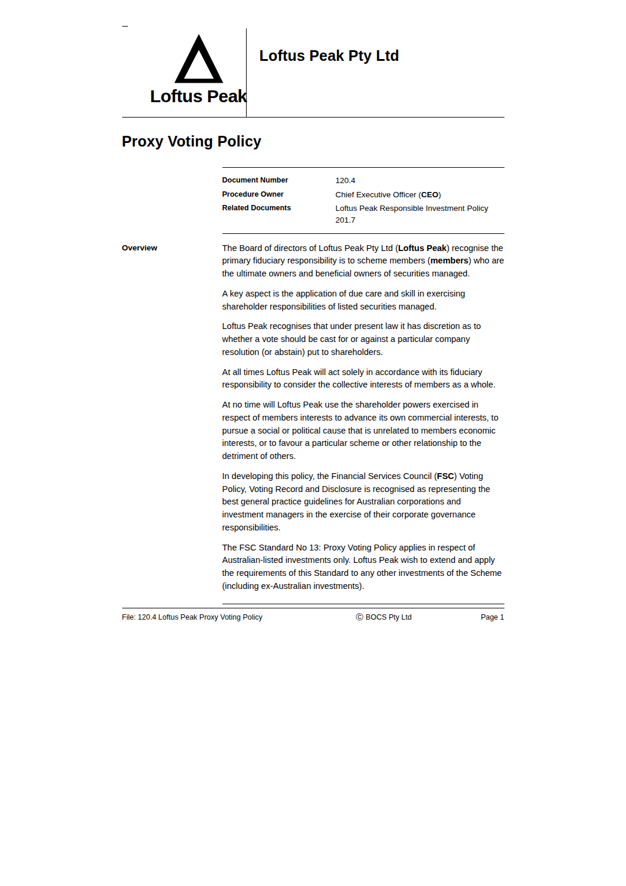Loftus Peak
Loftus Peak Pty Ltd
Proxy Voting Policy
| Document Number | 120.4 |
| Procedure Owner | Chief Executive Officer ( CEO ) |
| Related Documents | Loftus Peak Responsible Investment Policy 201.7 |
Overview
The Board of directors of Loftus Peak Pty Ltd (Loftus Peak) recognise the primary fiduciary responsibility is to scheme members (members) who are the ultimate owners and beneficial owners of securities managed.
A key aspect is the application of due care and skill in exercising shareholder responsibilities of listed securities managed.
Loftus Peak recognises that under present law it has discretion as to whether a vote should be cast for or against a particular company resolution (or abstain) put to shareholders.
At all times Loftus Peak will act solely in accordance with its fiduciary responsibility to consider the collective interests of members as a whole.
At no time will Loftus Peak use the shareholder powers exercised in respect of members interests to advance its own commercial interests, to pursue a social or political cause that is unrelated to members economic interests, or to favour a particular scheme or other relationship to the detriment of others.
In developing this policy, the Financial Services Council (FSC) Voting Policy, Voting Record and Disclosure is recognised as representing the best general practice guidelines for Australian corporations and investment managers in the exercise of their corporate governance responsibilities.
The FSC Standard No 13: Proxy Voting Policy applies in respect of Australian-listed investments only. Loftus Peak wish to extend and apply the requirements of this Standard to any other investments of the Scheme (including ex-Australian investments).
File: 120.4 Loftus Peak Proxy Voting Policy
Ⓒ BOCS Pty Ltd
Page 1